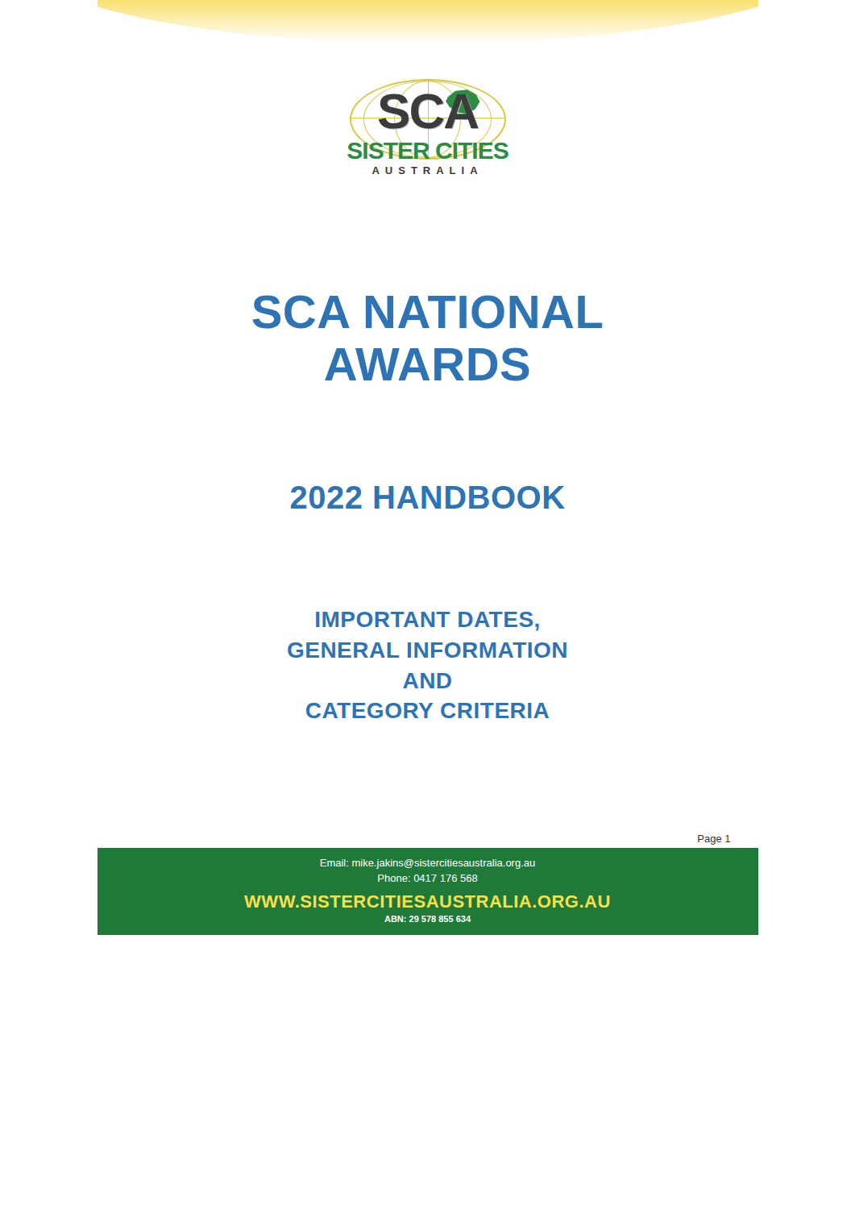SCA SISTER CITIES AUSTRALIA
SCA NATIONAL
AWARDS
2022 HANDBOOK
IMPORTANT DATES,
GENERAL INFORMATION
AND
CATEGORY CRITERIA
Page 1
Email: mike.jakins@sistercitiesaustralia.org.au
Phone: 0417 176 568
WWW.SISTERCITIESAUSTRALIA.ORG.AU
ABN: 29 578 855 634